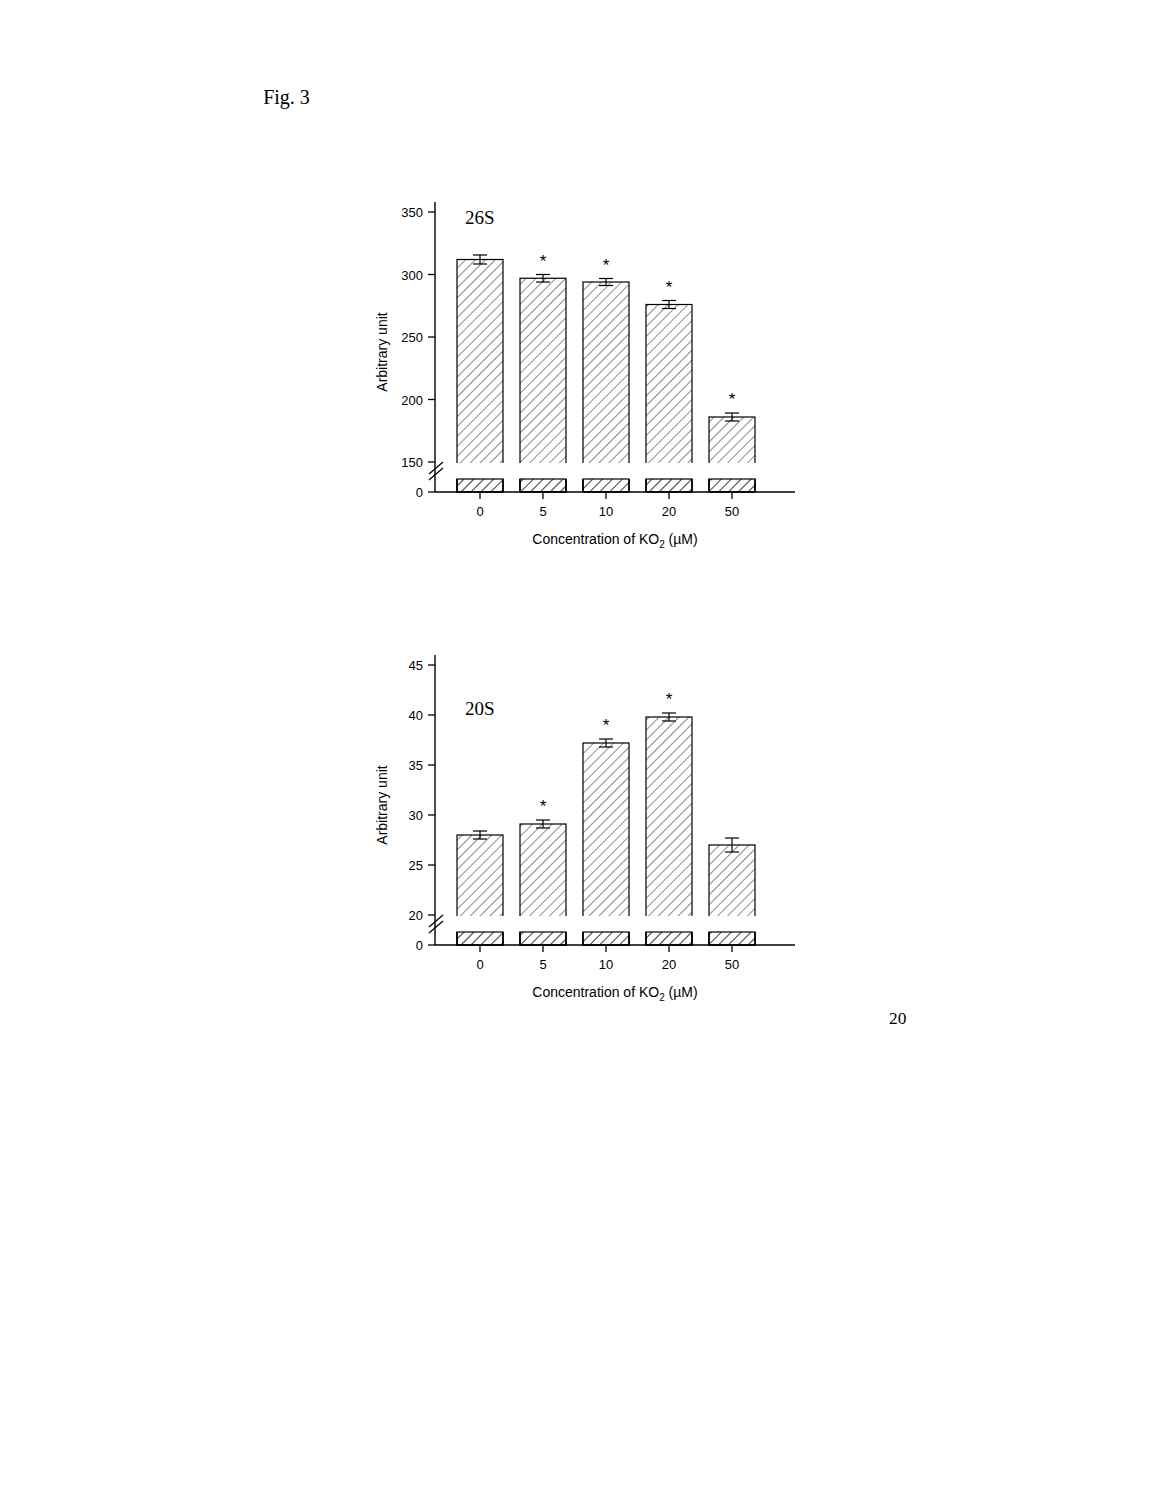Fig. 3
Plot frame coordinates: x axis from 110 to 470 ; y axis from 40 (top) to 330 (baseline) Value mapping (upper segment): 150 -> y=300 ; 350 -> y=50 (scale 1.25 px per unit) Axis break between y=300 and y=318 ; bars continue to baseline y=330 350 300 250 200 150 0 * * * * 0 5 10 20 50 Concentration of KO2 (µM) Arbitrary unit 26S
Plot frame: x axis 110 to 470 ; baseline y=330 Value mapping (upper segment): 20 -> y=300 ; 45 -> y=50 (scale 10 px per unit) Axis break between y=300 and y=318 45 40 35 30 25 20 0 * * * 0 5 10 20 50 Concentration of KO2 (µM) Arbitrary unit 20S
20